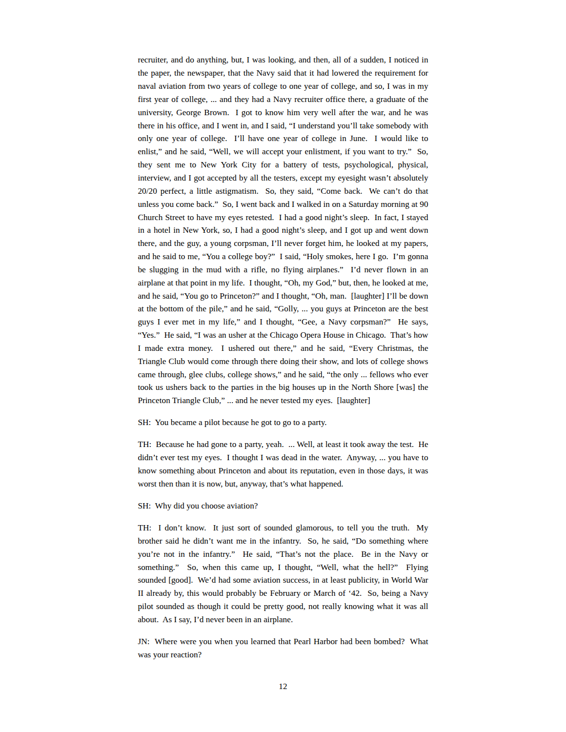recruiter, and do anything, but, I was looking, and then, all of a sudden, I noticed in the paper, the newspaper, that the Navy said that it had lowered the requirement for naval aviation from two years of college to one year of college, and so, I was in my first year of college, ... and they had a Navy recruiter office there, a graduate of the university, George Brown. I got to know him very well after the war, and he was there in his office, and I went in, and I said, “I understand you’ll take somebody with only one year of college. I’ll have one year of college in June. I would like to enlist,” and he said, “Well, we will accept your enlistment, if you want to try.” So, they sent me to New York City for a battery of tests, psychological, physical, interview, and I got accepted by all the testers, except my eyesight wasn’t absolutely 20/20 perfect, a little astigmatism. So, they said, “Come back. We can’t do that unless you come back.” So, I went back and I walked in on a Saturday morning at 90 Church Street to have my eyes retested. I had a good night’s sleep. In fact, I stayed in a hotel in New York, so, I had a good night’s sleep, and I got up and went down there, and the guy, a young corpsman, I’ll never forget him, he looked at my papers, and he said to me, “You a college boy?” I said, “Holy smokes, here I go. I’m gonna be slugging in the mud with a rifle, no flying airplanes.” I’d never flown in an airplane at that point in my life. I thought, “Oh, my God,” but, then, he looked at me, and he said, “You go to Princeton?” and I thought, “Oh, man. [laughter] I’ll be down at the bottom of the pile,” and he said, “Golly, ... you guys at Princeton are the best guys I ever met in my life,” and I thought, “Gee, a Navy corpsman?” He says, “Yes.” He said, “I was an usher at the Chicago Opera House in Chicago. That’s how I made extra money. I ushered out there,” and he said, “Every Christmas, the Triangle Club would come through there doing their show, and lots of college shows came through, glee clubs, college shows,” and he said, “the only ... fellows who ever took us ushers back to the parties in the big houses up in the North Shore [was] the Princeton Triangle Club,” ... and he never tested my eyes. [laughter]
SH: You became a pilot because he got to go to a party.
TH: Because he had gone to a party, yeah. ... Well, at least it took away the test. He didn’t ever test my eyes. I thought I was dead in the water. Anyway, ... you have to know something about Princeton and about its reputation, even in those days, it was worst then than it is now, but, anyway, that’s what happened.
SH: Why did you choose aviation?
TH: I don’t know. It just sort of sounded glamorous, to tell you the truth. My brother said he didn’t want me in the infantry. So, he said, “Do something where you’re not in the infantry.” He said, “That’s not the place. Be in the Navy or something.” So, when this came up, I thought, “Well, what the hell?” Flying sounded [good]. We’d had some aviation success, in at least publicity, in World War II already by, this would probably be February or March of ‘42. So, being a Navy pilot sounded as though it could be pretty good, not really knowing what it was all about. As I say, I’d never been in an airplane.
JN: Where were you when you learned that Pearl Harbor had been bombed? What was your reaction?
12